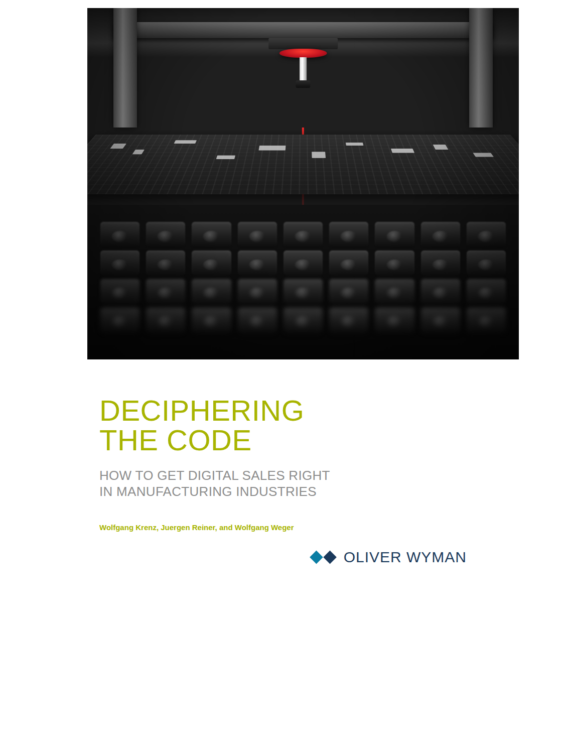Deciphering
the Code
How to get digital sales right
in manufacturing industries
Wolfgang Krenz, Juergen Reiner, and Wolfgang Weger
OLIVER WYMAN